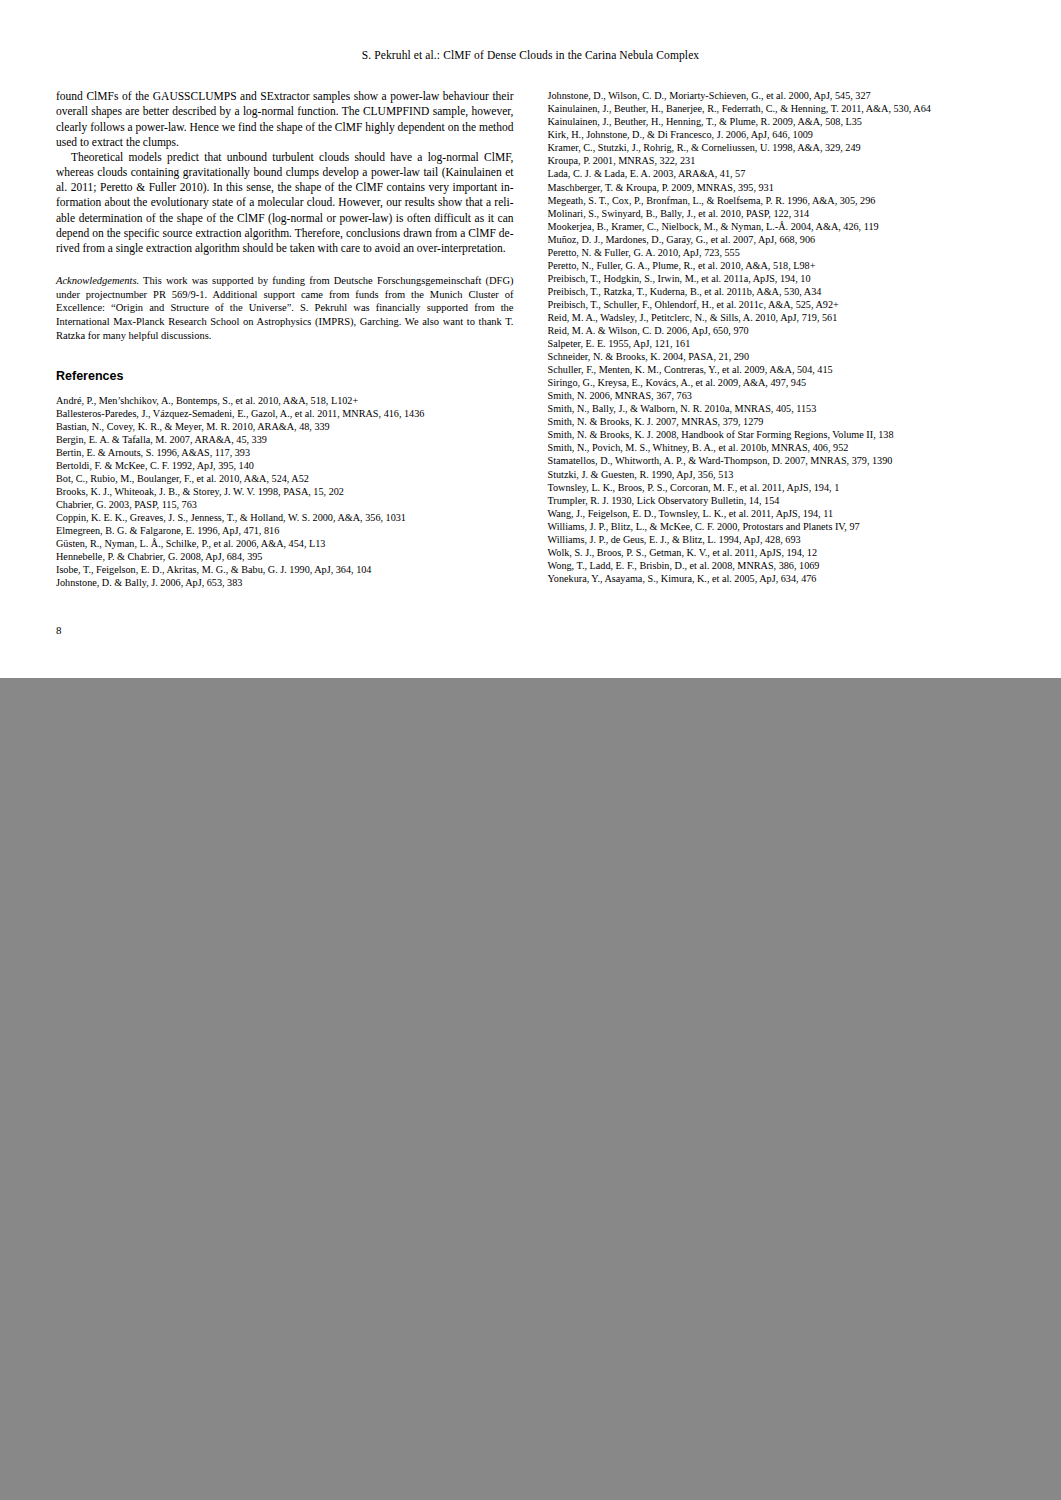S. Pekruhl et al.: ClMF of Dense Clouds in the Carina Nebula Complex
found ClMFs of the GAUSSCLUMPS and SExtractor samples show a power-law behaviour their overall shapes are better described by a log-normal function. The CLUMPFIND sample, however, clearly follows a power-law. Hence we find the shape of the ClMF highly dependent on the method used to extract the clumps.
Theoretical models predict that unbound turbulent clouds should have a log-normal ClMF, whereas clouds containing gravitationally bound clumps develop a power-law tail (Kainulainen et al. 2011; Peretto & Fuller 2010). In this sense, the shape of the ClMF contains very important information about the evolutionary state of a molecular cloud. However, our results show that a reliable determination of the shape of the ClMF (log-normal or power-law) is often difficult as it can depend on the specific source extraction algorithm. Therefore, conclusions drawn from a ClMF derived from a single extraction algorithm should be taken with care to avoid an over-interpretation.
Acknowledgements. This work was supported by funding from Deutsche Forschungsgemeinschaft (DFG) under projectnumber PR 569/9-1. Additional support came from funds from the Munich Cluster of Excellence: “Origin and Structure of the Universe”. S. Pekruhl was financially supported from the International Max-Planck Research School on Astrophysics (IMPRS), Garching. We also want to thank T. Ratzka for many helpful discussions.
References
André, P., Men’shchikov, A., Bontemps, S., et al. 2010, A&A, 518, L102+
Ballesteros-Paredes, J., Vázquez-Semadeni, E., Gazol, A., et al. 2011, MNRAS, 416, 1436
Bastian, N., Covey, K. R., & Meyer, M. R. 2010, ARA&A, 48, 339
Bergin, E. A. & Tafalla, M. 2007, ARA&A, 45, 339
Bertin, E. & Arnouts, S. 1996, A&AS, 117, 393
Bertoldi, F. & McKee, C. F. 1992, ApJ, 395, 140
Bot, C., Rubio, M., Boulanger, F., et al. 2010, A&A, 524, A52
Brooks, K. J., Whiteoak, J. B., & Storey, J. W. V. 1998, PASA, 15, 202
Chabrier, G. 2003, PASP, 115, 763
Coppin, K. E. K., Greaves, J. S., Jenness, T., & Holland, W. S. 2000, A&A, 356, 1031
Elmegreen, B. G. & Falgarone, E. 1996, ApJ, 471, 816
Güsten, R., Nyman, L. Å., Schilke, P., et al. 2006, A&A, 454, L13
Hennebelle, P. & Chabrier, G. 2008, ApJ, 684, 395
Isobe, T., Feigelson, E. D., Akritas, M. G., & Babu, G. J. 1990, ApJ, 364, 104
Johnstone, D. & Bally, J. 2006, ApJ, 653, 383
Johnstone, D., Wilson, C. D., Moriarty-Schieven, G., et al. 2000, ApJ, 545, 327
Kainulainen, J., Beuther, H., Banerjee, R., Federrath, C., & Henning, T. 2011, A&A, 530, A64
Kainulainen, J., Beuther, H., Henning, T., & Plume, R. 2009, A&A, 508, L35
Kirk, H., Johnstone, D., & Di Francesco, J. 2006, ApJ, 646, 1009
Kramer, C., Stutzki, J., Rohrig, R., & Corneliussen, U. 1998, A&A, 329, 249
Kroupa, P. 2001, MNRAS, 322, 231
Lada, C. J. & Lada, E. A. 2003, ARA&A, 41, 57
Maschberger, T. & Kroupa, P. 2009, MNRAS, 395, 931
Megeath, S. T., Cox, P., Bronfman, L., & Roelfsema, P. R. 1996, A&A, 305, 296
Molinari, S., Swinyard, B., Bally, J., et al. 2010, PASP, 122, 314
Mookerjea, B., Kramer, C., Nielbock, M., & Nyman, L.-Å. 2004, A&A, 426, 119
Muñoz, D. J., Mardones, D., Garay, G., et al. 2007, ApJ, 668, 906
Peretto, N. & Fuller, G. A. 2010, ApJ, 723, 555
Peretto, N., Fuller, G. A., Plume, R., et al. 2010, A&A, 518, L98+
Preibisch, T., Hodgkin, S., Irwin, M., et al. 2011a, ApJS, 194, 10
Preibisch, T., Ratzka, T., Kuderna, B., et al. 2011b, A&A, 530, A34
Preibisch, T., Schuller, F., Ohlendorf, H., et al. 2011c, A&A, 525, A92+
Reid, M. A., Wadsley, J., Petitclerc, N., & Sills, A. 2010, ApJ, 719, 561
Reid, M. A. & Wilson, C. D. 2006, ApJ, 650, 970
Salpeter, E. E. 1955, ApJ, 121, 161
Schneider, N. & Brooks, K. 2004, PASA, 21, 290
Schuller, F., Menten, K. M., Contreras, Y., et al. 2009, A&A, 504, 415
Siringo, G., Kreysa, E., Kovács, A., et al. 2009, A&A, 497, 945
Smith, N. 2006, MNRAS, 367, 763
Smith, N., Bally, J., & Walborn, N. R. 2010a, MNRAS, 405, 1153
Smith, N. & Brooks, K. J. 2007, MNRAS, 379, 1279
Smith, N. & Brooks, K. J. 2008, Handbook of Star Forming Regions, Volume II, 138
Smith, N., Povich, M. S., Whitney, B. A., et al. 2010b, MNRAS, 406, 952
Stamatellos, D., Whitworth, A. P., & Ward-Thompson, D. 2007, MNRAS, 379, 1390
Stutzki, J. & Guesten, R. 1990, ApJ, 356, 513
Townsley, L. K., Broos, P. S., Corcoran, M. F., et al. 2011, ApJS, 194, 1
Trumpler, R. J. 1930, Lick Observatory Bulletin, 14, 154
Wang, J., Feigelson, E. D., Townsley, L. K., et al. 2011, ApJS, 194, 11
Williams, J. P., Blitz, L., & McKee, C. F. 2000, Protostars and Planets IV, 97
Williams, J. P., de Geus, E. J., & Blitz, L. 1994, ApJ, 428, 693
Wolk, S. J., Broos, P. S., Getman, K. V., et al. 2011, ApJS, 194, 12
Wong, T., Ladd, E. F., Brisbin, D., et al. 2008, MNRAS, 386, 1069
Yonekura, Y., Asayama, S., Kimura, K., et al. 2005, ApJ, 634, 476
8